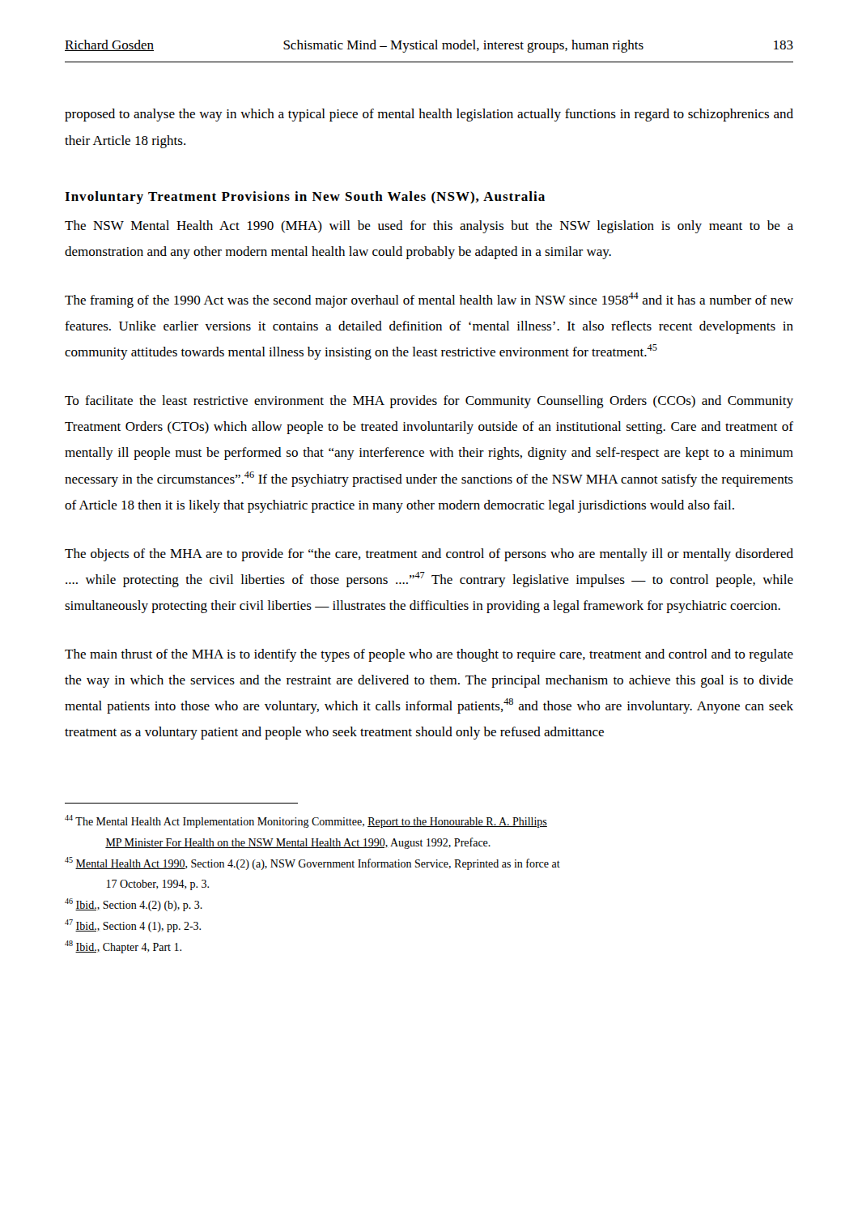Richard Gosden Schismatic Mind – Mystical model, interest groups, human rights 183
proposed to analyse the way in which a typical piece of mental health legislation actually functions in regard to schizophrenics and their Article 18 rights.
Involuntary Treatment Provisions in New South Wales (NSW), Australia
The NSW Mental Health Act 1990 (MHA) will be used for this analysis but the NSW legislation is only meant to be a demonstration and any other modern mental health law could probably be adapted in a similar way.
The framing of the 1990 Act was the second major overhaul of mental health law in NSW since 195844 and it has a number of new features. Unlike earlier versions it contains a detailed definition of ‘mental illness’. It also reflects recent developments in community attitudes towards mental illness by insisting on the least restrictive environment for treatment.45
To facilitate the least restrictive environment the MHA provides for Community Counselling Orders (CCOs) and Community Treatment Orders (CTOs) which allow people to be treated involuntarily outside of an institutional setting. Care and treatment of mentally ill people must be performed so that “any interference with their rights, dignity and self-respect are kept to a minimum necessary in the circumstances”.46 If the psychiatry practised under the sanctions of the NSW MHA cannot satisfy the requirements of Article 18 then it is likely that psychiatric practice in many other modern democratic legal jurisdictions would also fail.
The objects of the MHA are to provide for “the care, treatment and control of persons who are mentally ill or mentally disordered .... while protecting the civil liberties of those persons ....”47 The contrary legislative impulses — to control people, while simultaneously protecting their civil liberties — illustrates the difficulties in providing a legal framework for psychiatric coercion.
The main thrust of the MHA is to identify the types of people who are thought to require care, treatment and control and to regulate the way in which the services and the restraint are delivered to them. The principal mechanism to achieve this goal is to divide mental patients into those who are voluntary, which it calls informal patients,48 and those who are involuntary. Anyone can seek treatment as a voluntary patient and people who seek treatment should only be refused admittance
44 The Mental Health Act Implementation Monitoring Committee, Report to the Honourable R. A. Phillips
MP Minister For Health on the NSW Mental Health Act 1990, August 1992, Preface.
45 Mental Health Act 1990, Section 4.(2) (a), NSW Government Information Service, Reprinted as in force at
17 October, 1994, p. 3.
46 Ibid., Section 4.(2) (b), p. 3.
47 Ibid., Section 4 (1), pp. 2-3.
48 Ibid., Chapter 4, Part 1.